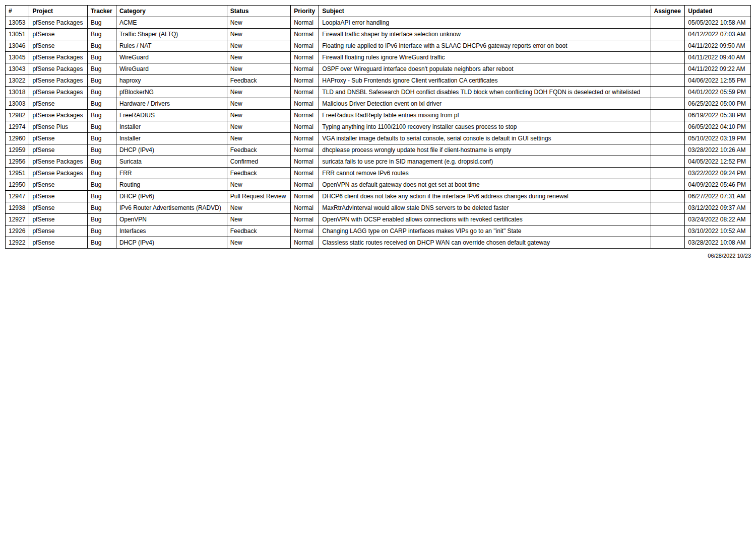| # | Project | Tracker | Category | Status | Priority | Subject | Assignee | Updated |
| --- | --- | --- | --- | --- | --- | --- | --- | --- |
| 13053 | pfSense Packages | Bug | ACME | New | Normal | LoopiaAPI error handling | | 05/05/2022 10:58 AM |
| 13051 | pfSense | Bug | Traffic Shaper (ALTQ) | New | Normal | Firewall traffic shaper by interface selection unknow | | 04/12/2022 07:03 AM |
| 13046 | pfSense | Bug | Rules / NAT | New | Normal | Floating rule applied to IPv6 interface with a SLAAC DHCPv6 gateway reports error on boot | | 04/11/2022 09:50 AM |
| 13045 | pfSense Packages | Bug | WireGuard | New | Normal | Firewall floating rules ignore WireGuard traffic | | 04/11/2022 09:40 AM |
| 13043 | pfSense Packages | Bug | WireGuard | New | Normal | OSPF over Wireguard interface doesn't populate neighbors after reboot | | 04/11/2022 09:22 AM |
| 13022 | pfSense Packages | Bug | haproxy | Feedback | Normal | HAProxy - Sub Frontends ignore Client verification CA certificates | | 04/06/2022 12:55 PM |
| 13018 | pfSense Packages | Bug | pfBlockerNG | New | Normal | TLD and DNSBL Safesearch DOH conflict disables TLD block when conflicting DOH FQDN is deselected or whitelisted | | 04/01/2022 05:59 PM |
| 13003 | pfSense | Bug | Hardware / Drivers | New | Normal | Malicious Driver Detection event on ixl driver | | 06/25/2022 05:00 PM |
| 12982 | pfSense Packages | Bug | FreeRADIUS | New | Normal | FreeRadius RadReply table entries missing from pf | | 06/19/2022 05:38 PM |
| 12974 | pfSense Plus | Bug | Installer | New | Normal | Typing anything into 1100/2100 recovery installer causes process to stop | | 06/05/2022 04:10 PM |
| 12960 | pfSense | Bug | Installer | New | Normal | VGA installer image defaults to serial console, serial console is default in GUI settings | | 05/10/2022 03:19 PM |
| 12959 | pfSense | Bug | DHCP (IPv4) | Feedback | Normal | dhcplease process wrongly update host file if client-hostname is empty | | 03/28/2022 10:26 AM |
| 12956 | pfSense Packages | Bug | Suricata | Confirmed | Normal | suricata fails to use pcre in SID management (e.g. dropsid.conf) | | 04/05/2022 12:52 PM |
| 12951 | pfSense Packages | Bug | FRR | Feedback | Normal | FRR cannot remove IPv6 routes | | 03/22/2022 09:24 PM |
| 12950 | pfSense | Bug | Routing | New | Normal | OpenVPN as default gateway does not get set at boot time | | 04/09/2022 05:46 PM |
| 12947 | pfSense | Bug | DHCP (IPv6) | Pull Request Review | Normal | DHCP6 client does not take any action if the interface IPv6 address changes during renewal | | 06/27/2022 07:31 AM |
| 12938 | pfSense | Bug | IPv6 Router Advertisements (RADVD) | New | Normal | MaxRtrAdvInterval would allow stale DNS servers to be deleted faster | | 03/12/2022 09:37 AM |
| 12927 | pfSense | Bug | OpenVPN | New | Normal | OpenVPN with OCSP enabled allows connections with revoked certificates | | 03/24/2022 08:22 AM |
| 12926 | pfSense | Bug | Interfaces | Feedback | Normal | Changing LAGG type on CARP interfaces makes VIPs go to an "init" State | | 03/10/2022 10:52 AM |
| 12922 | pfSense | Bug | DHCP (IPv4) | New | Normal | Classless static routes received on DHCP WAN can override chosen default gateway | | 03/28/2022 10:08 AM |
06/28/2022 10/23